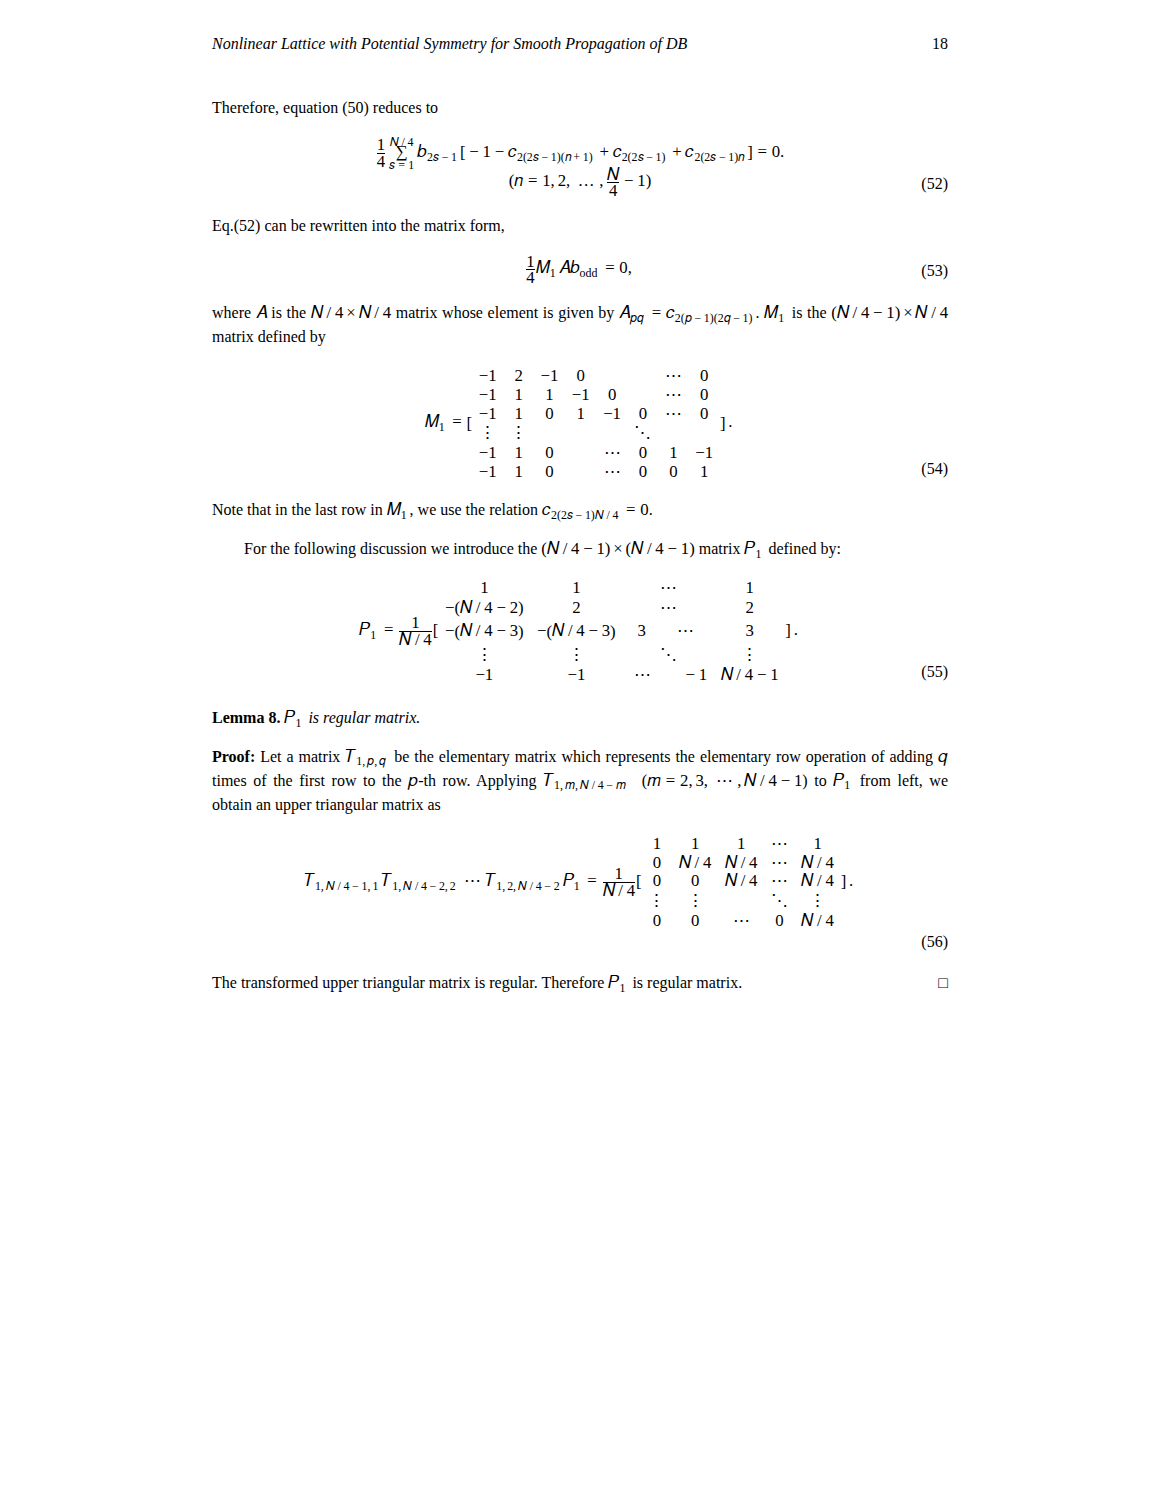Nonlinear Lattice with Potential Symmetry for Smooth Propagation of DB 18
Therefore, equation (50) reduces to
14 ∑ s=1 N/4 b2s−1 [ −1 − c2(2s−1)(n+1) + c2(2s−1) + c2(2s−1)n ] =0.
(n=1,2,…, N4 −1)
(52)
Eq.(52) can be rewritten into the matrix form,
14 M1 A bodd =0,
(53)
where A is the N/4×N/4 matrix whose element is given by Apq=c2(p−1)(2q−1). M1 is the (N/4−1)×N/4 matrix defined by
M1 = [ −12−10⋯0 −111−10⋯0 −1101−10⋯0 ⋮⋮⋱ −110⋯01−1 −110⋯001 ] . (54)
Note that in the last row in M1, we use the relation c2(2s−1)N/4=0.
For the following discussion we introduce the (N/4−1)×(N/4−1) matrix P1 defined by:
P1 = 1N/4 [ 11⋯1 −(N/4−2)2⋯2 −(N/4−3)−(N/4−3)3 ⋯3 ⋮⋮⋱⋮ −1−1⋯ −1N/4−1 ] . (55)
Lemma 8. P1 is regular matrix.
Proof: Let a matrix T1,p,q be the elementary matrix which represents the elementary row operation of adding q times of the first row to the p-th row. Applying T1,m,N/4−m (m=2,3,⋯,N/4−1) to P1 from left, we obtain an upper triangular matrix as
T1,N/4−1,1 T1,N/4−2,2 ⋯ T1,2,N/4−2 P1 = 1N/4 [ 111⋯1 0N/4N/4⋯N/4 00N/4⋯N/4 ⋮⋮⋱⋮ 00⋯0N/4 ] .
(56)
The transformed upper triangular matrix is regular. Therefore P1 is regular matrix. □